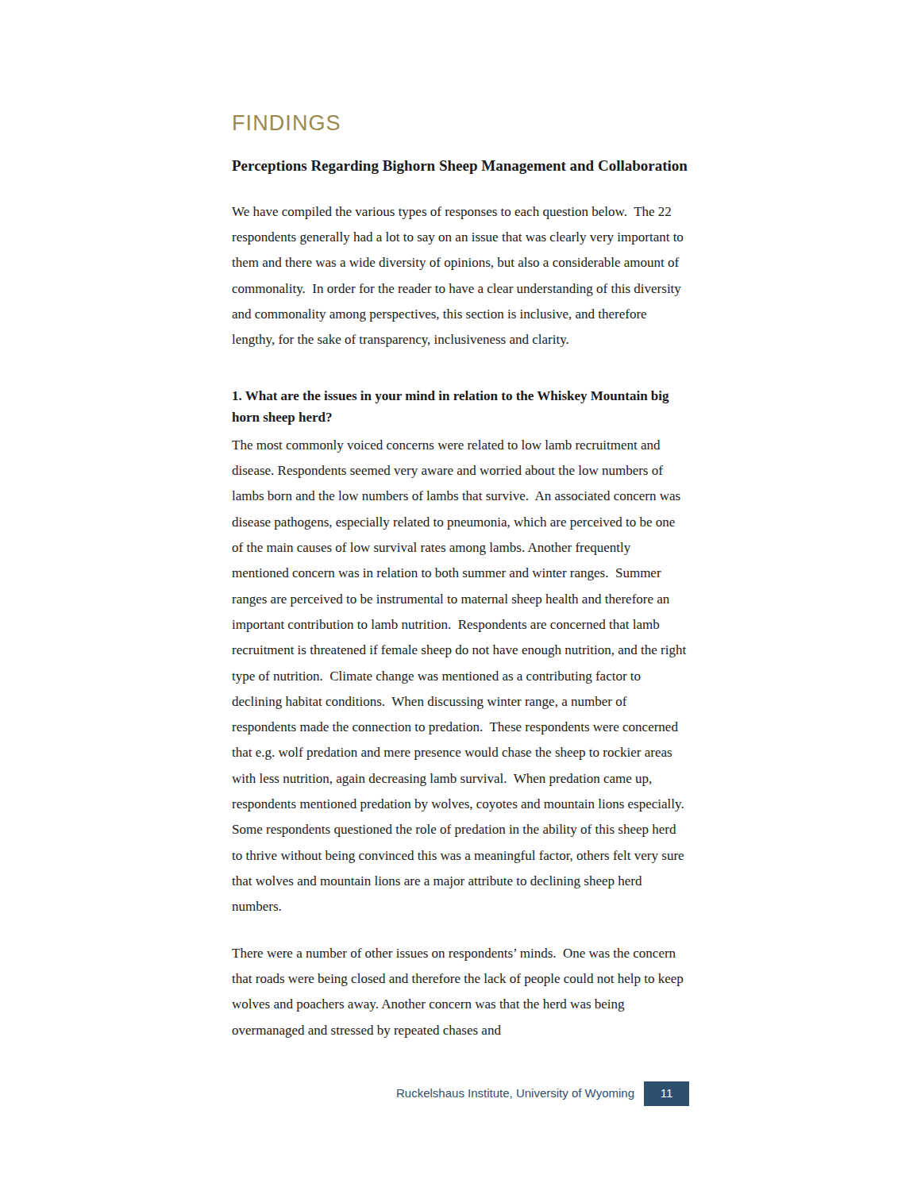FINDINGS
Perceptions Regarding Bighorn Sheep Management and Collaboration
We have compiled the various types of responses to each question below. The 22 respondents generally had a lot to say on an issue that was clearly very important to them and there was a wide diversity of opinions, but also a considerable amount of commonality. In order for the reader to have a clear understanding of this diversity and commonality among perspectives, this section is inclusive, and therefore lengthy, for the sake of transparency, inclusiveness and clarity.
1. What are the issues in your mind in relation to the Whiskey Mountain big horn sheep herd?
The most commonly voiced concerns were related to low lamb recruitment and disease. Respondents seemed very aware and worried about the low numbers of lambs born and the low numbers of lambs that survive. An associated concern was disease pathogens, especially related to pneumonia, which are perceived to be one of the main causes of low survival rates among lambs. Another frequently mentioned concern was in relation to both summer and winter ranges. Summer ranges are perceived to be instrumental to maternal sheep health and therefore an important contribution to lamb nutrition. Respondents are concerned that lamb recruitment is threatened if female sheep do not have enough nutrition, and the right type of nutrition. Climate change was mentioned as a contributing factor to declining habitat conditions. When discussing winter range, a number of respondents made the connection to predation. These respondents were concerned that e.g. wolf predation and mere presence would chase the sheep to rockier areas with less nutrition, again decreasing lamb survival. When predation came up, respondents mentioned predation by wolves, coyotes and mountain lions especially. Some respondents questioned the role of predation in the ability of this sheep herd to thrive without being convinced this was a meaningful factor, others felt very sure that wolves and mountain lions are a major attribute to declining sheep herd numbers.
There were a number of other issues on respondents’ minds. One was the concern that roads were being closed and therefore the lack of people could not help to keep wolves and poachers away. Another concern was that the herd was being overmanaged and stressed by repeated chases and
Ruckelshaus Institute, University of Wyoming
11